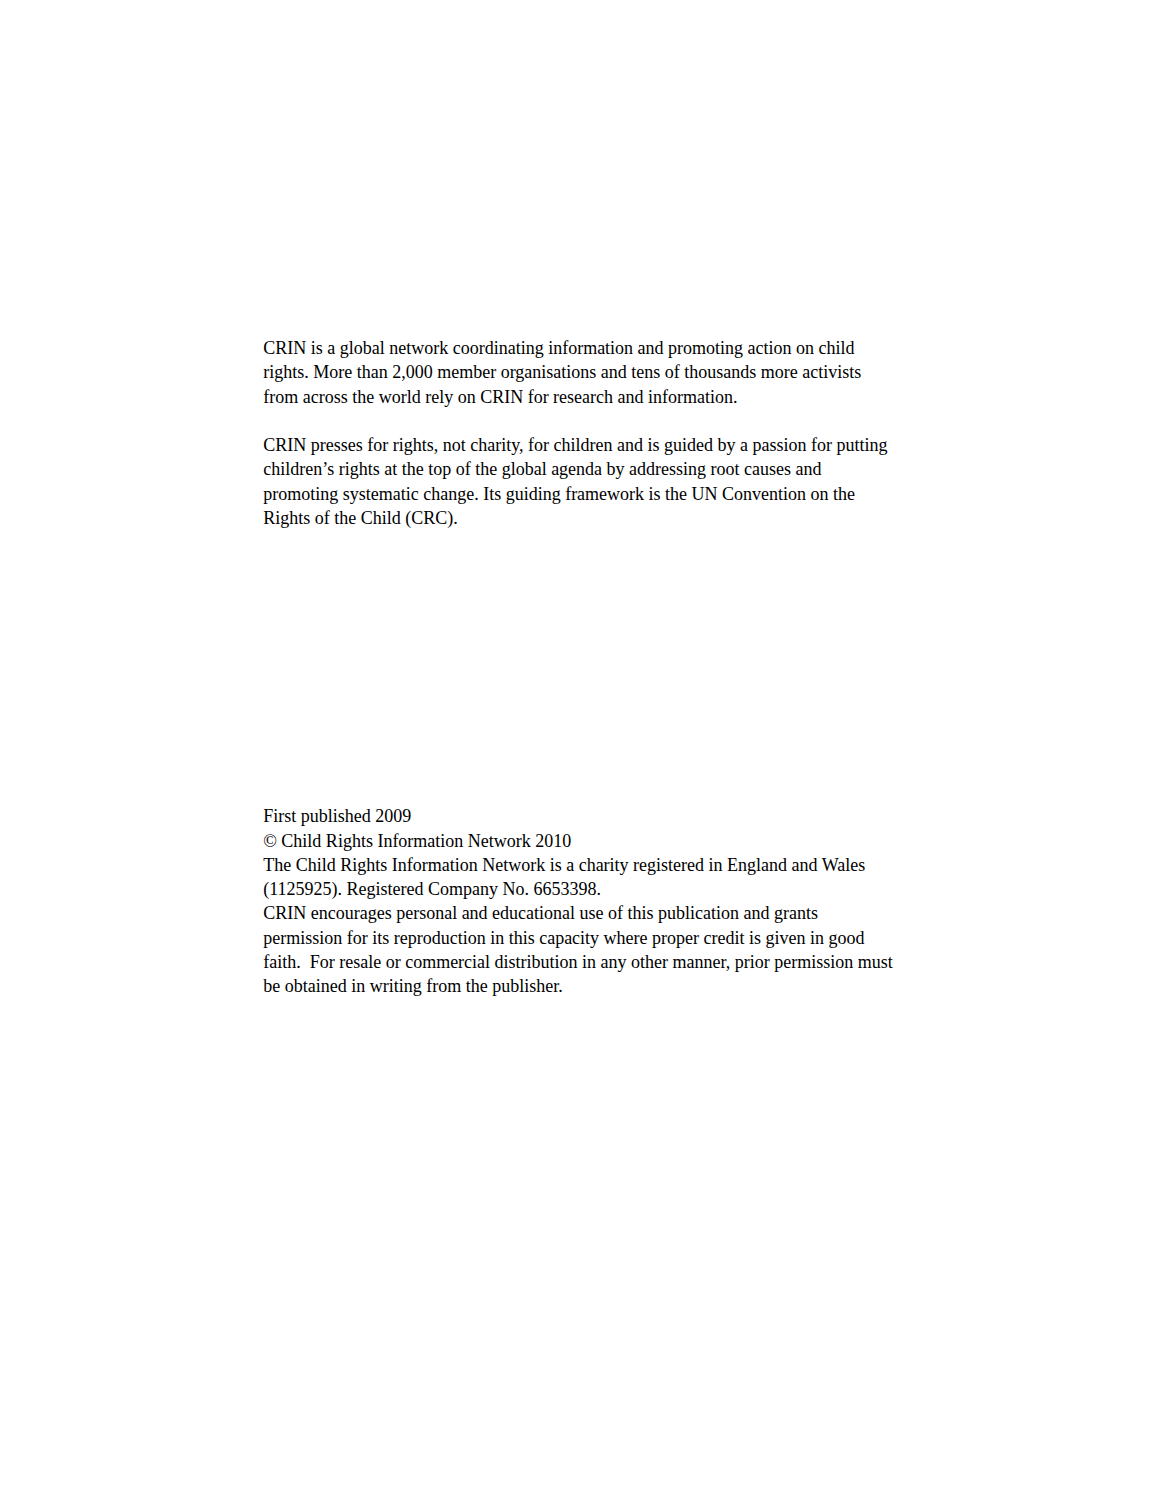CRIN is a global network coordinating information and promoting action on child rights. More than 2,000 member organisations and tens of thousands more activists from across the world rely on CRIN for research and information.
CRIN presses for rights, not charity, for children and is guided by a passion for putting children’s rights at the top of the global agenda by addressing root causes and promoting systematic change. Its guiding framework is the UN Convention on the Rights of the Child (CRC).
First published 2009 © Child Rights Information Network 2010 The Child Rights Information Network is a charity registered in England and Wales (1125925). Registered Company No. 6653398.
CRIN encourages personal and educational use of this publication and grants permission for its reproduction in this capacity where proper credit is given in good faith. For resale or commercial distribution in any other manner, prior permission must be obtained in writing from the publisher.